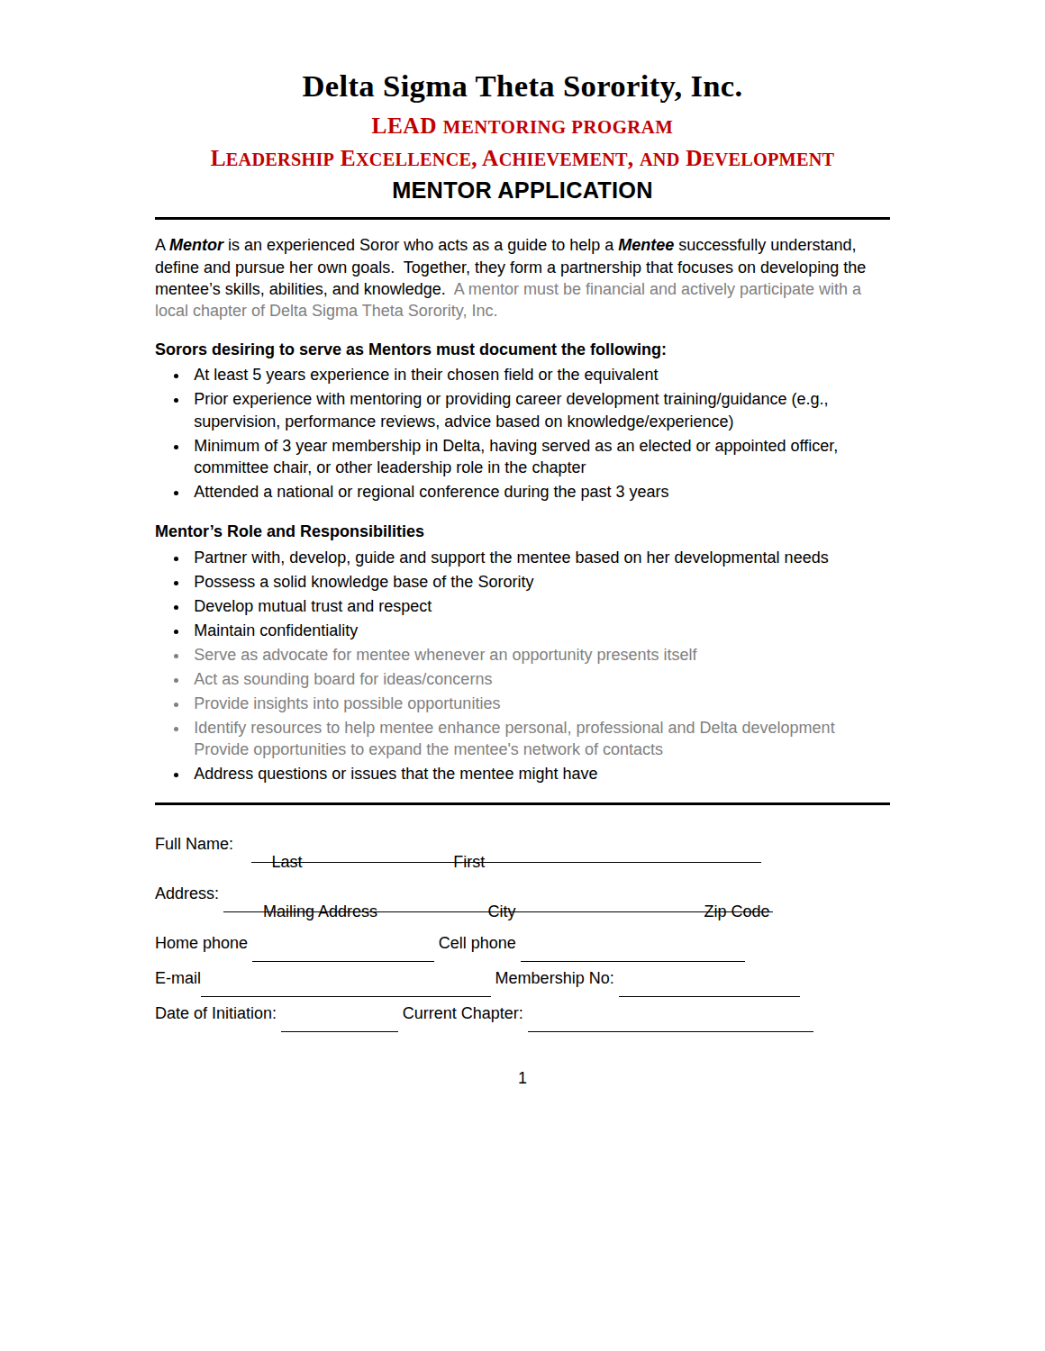Delta Sigma Theta Sorority, Inc.
LEAD MENTORING PROGRAM
LEADERSHIP EXCELLENCE, ACHIEVEMENT, AND DEVELOPMENT
MENTOR APPLICATION
A Mentor is an experienced Soror who acts as a guide to help a Mentee successfully understand, define and pursue her own goals. Together, they form a partnership that focuses on developing the mentee’s skills, abilities, and knowledge. A mentor must be financial and actively participate with a local chapter of Delta Sigma Theta Sorority, Inc.
Sorors desiring to serve as Mentors must document the following:
At least 5 years experience in their chosen field or the equivalent
Prior experience with mentoring or providing career development training/guidance (e.g., supervision, performance reviews, advice based on knowledge/experience)
Minimum of 3 year membership in Delta, having served as an elected or appointed officer, committee chair, or other leadership role in the chapter
Attended a national or regional conference during the past 3 years
Mentor’s Role and Responsibilities
Partner with, develop, guide and support the mentee based on her developmental needs
Possess a solid knowledge base of the Sorority
Develop mutual trust and respect
Maintain confidentiality
Serve as advocate for mentee whenever an opportunity presents itself
Act as sounding board for ideas/concerns
Provide insights into possible opportunities
Identify resources to help mentee enhance personal, professional and Delta development Provide opportunities to expand the mentee's network of contacts
Address questions or issues that the mentee might have
Full Name:
Last First
Address:
Mailing Address City Zip Code
Home phone Cell phone
E-mail Membership No:
Date of Initiation: Current Chapter:
1